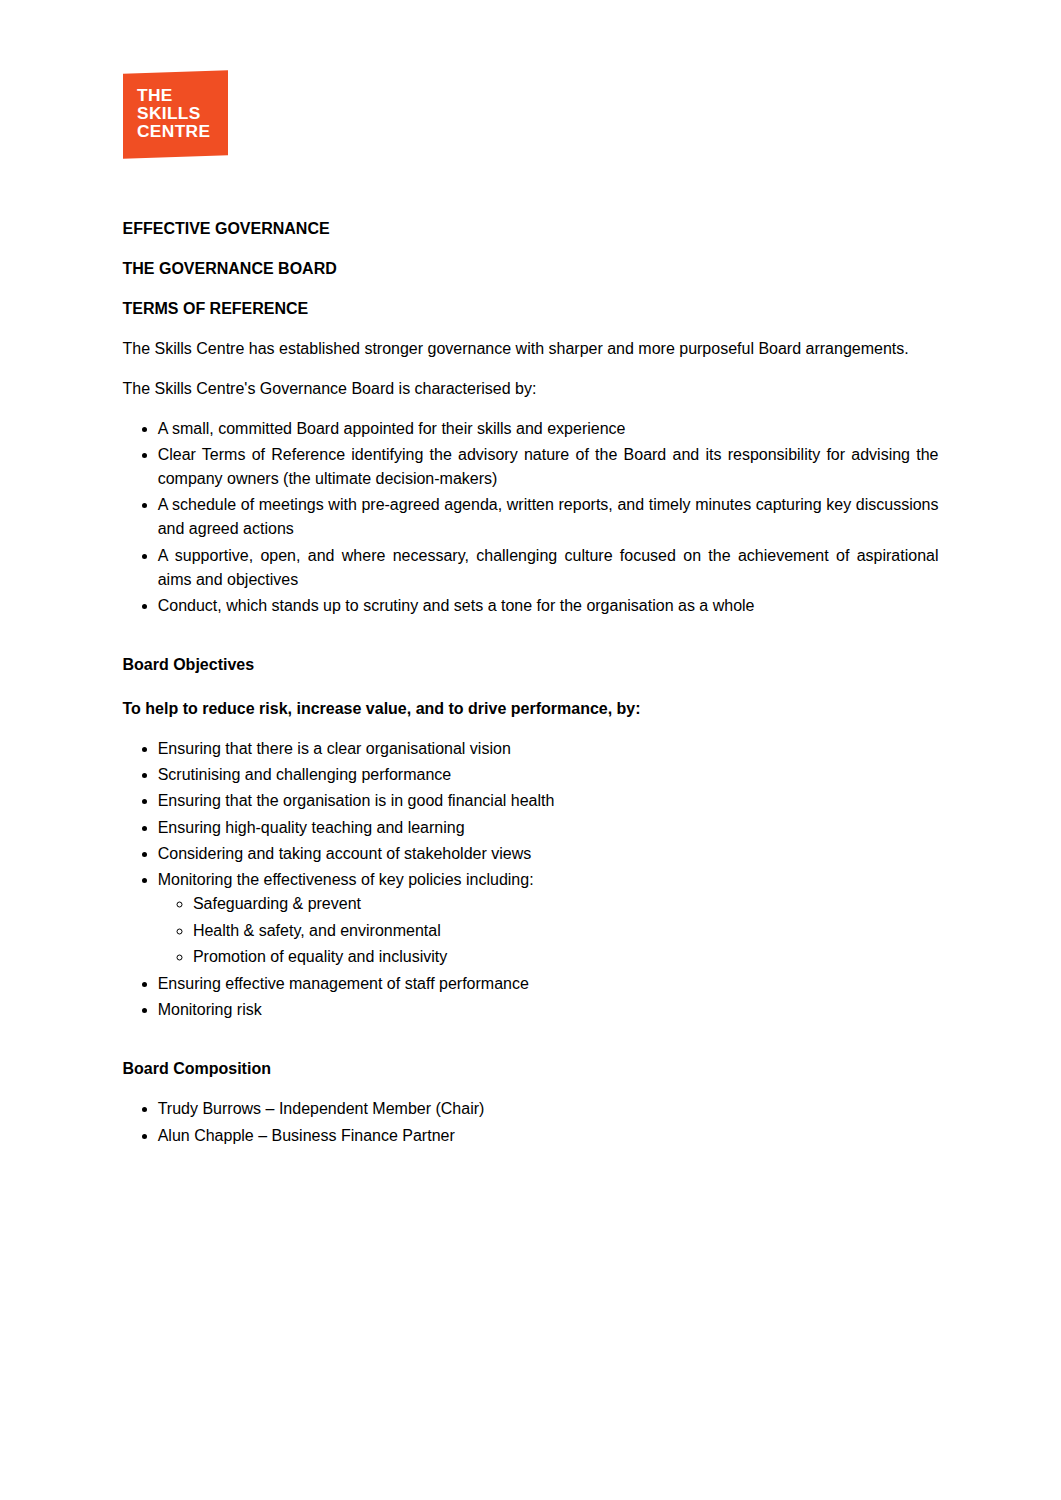THE SKILLS CENTRE
EFFECTIVE GOVERNANCE
THE GOVERNANCE BOARD
TERMS OF REFERENCE
The Skills Centre has established stronger governance with sharper and more purposeful Board arrangements.
The Skills Centre's Governance Board is characterised by:
A small, committed Board appointed for their skills and experience
Clear Terms of Reference identifying the advisory nature of the Board and its responsibility for advising the company owners (the ultimate decision-makers)
A schedule of meetings with pre-agreed agenda, written reports, and timely minutes capturing key discussions and agreed actions
A supportive, open, and where necessary, challenging culture focused on the achievement of aspirational aims and objectives
Conduct, which stands up to scrutiny and sets a tone for the organisation as a whole
Board Objectives
To help to reduce risk, increase value, and to drive performance, by:
Ensuring that there is a clear organisational vision
Scrutinising and challenging performance
Ensuring that the organisation is in good financial health
Ensuring high-quality teaching and learning
Considering and taking account of stakeholder views
Monitoring the effectiveness of key policies including:
Safeguarding & prevent
Health & safety, and environmental
Promotion of equality and inclusivity
Ensuring effective management of staff performance
Monitoring risk
Board Composition
Trudy Burrows – Independent Member (Chair)
Alun Chapple – Business Finance Partner